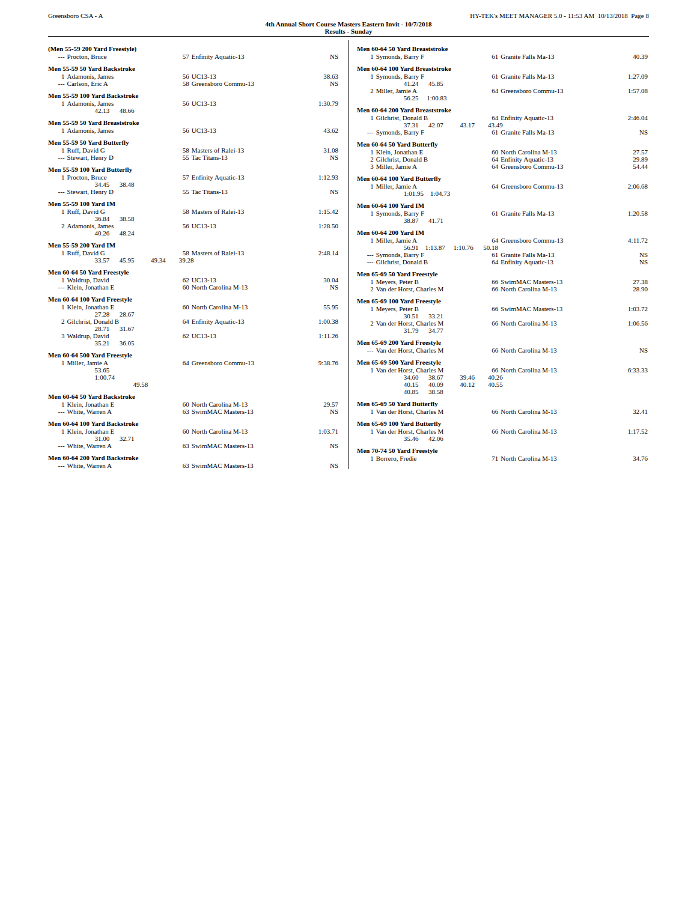Greensboro CSA - A
HY-TEK's MEET MANAGER 5.0 - 11:53 AM 10/13/2018 Page 8
4th Annual Short Course Masters Eastern Invit - 10/7/2018
Results - Sunday
(Men 55-59 200 Yard Freestyle)
| --- | Procton, Bruce | 57 | Enfinity Aquatic-13 | NS |
Men 55-59 50 Yard Backstroke
| 1 | Adamonis, James | 56 | UC13-13 | 38.63 |
| --- | Carlson, Eric A | 58 | Greensboro Commu-13 | NS |
Men 55-59 100 Yard Backstroke
| 1 | Adamonis, James | 56 | UC13-13 | 1:30.79 |
| | 42.13 48.66 |
Men 55-59 50 Yard Breaststroke
| 1 | Adamonis, James | 56 | UC13-13 | 43.62 |
Men 55-59 50 Yard Butterfly
| 1 | Ruff, David G | 58 | Masters of Ralei-13 | 31.08 |
| --- | Stewart, Henry D | 55 | Tac Titans-13 | NS |
Men 55-59 100 Yard Butterfly
| 1 | Procton, Bruce | 57 | Enfinity Aquatic-13 | 1:12.93 |
| | 34.45 38.48 |
| --- | Stewart, Henry D | 55 | Tac Titans-13 | NS |
Men 55-59 100 Yard IM
| 1 | Ruff, David G | 58 | Masters of Ralei-13 | 1:15.42 |
| | 36.84 38.58 |
| 2 | Adamonis, James | 56 | UC13-13 | 1:28.50 |
| | 40.26 48.24 |
Men 55-59 200 Yard IM
| 1 | Ruff, David G | 58 | Masters of Ralei-13 | 2:48.14 |
| | 33.57 45.95 49.34 39.28 |
Men 60-64 50 Yard Freestyle
| 1 | Waldrup, David | 62 | UC13-13 | 30.04 |
| --- | Klein, Jonathan E | 60 | North Carolina M-13 | NS |
Men 60-64 100 Yard Freestyle
| 1 | Klein, Jonathan E | 60 | North Carolina M-13 | 55.95 |
| | 27.28 28.67 |
| 2 | Gilchrist, Donald B | 64 | Enfinity Aquatic-13 | 1:00.38 |
| | 28.71 31.67 |
| 3 | Waldrup, David | 62 | UC13-13 | 1:11.26 |
| | 35.21 36.05 |
Men 60-64 500 Yard Freestyle
| 1 | Miller, Jamie A | 64 | Greensboro Commu-13 | 9:38.76 |
| | 53.65 |
| | 1:00.74 |
| | 49.58 |
Men 60-64 50 Yard Backstroke
| 1 | Klein, Jonathan E | 60 | North Carolina M-13 | 29.57 |
| --- | White, Warren A | 63 | SwimMAC Masters-13 | NS |
Men 60-64 100 Yard Backstroke
| 1 | Klein, Jonathan E | 60 | North Carolina M-13 | 1:03.71 |
| | 31.00 32.71 |
| --- | White, Warren A | 63 | SwimMAC Masters-13 | NS |
Men 60-64 200 Yard Backstroke
| --- | White, Warren A | 63 | SwimMAC Masters-13 | NS |
Men 60-64 50 Yard Breaststroke
| 1 | Symonds, Barry F | 61 | Granite Falls Ma-13 | 40.39 |
Men 60-64 100 Yard Breaststroke
| 1 | Symonds, Barry F | 61 | Granite Falls Ma-13 | 1:27.09 |
| | 41.24 45.85 |
| 2 | Miller, Jamie A | 64 | Greensboro Commu-13 | 1:57.08 |
| | 56.25 1:00.83 |
Men 60-64 200 Yard Breaststroke
| 1 | Gilchrist, Donald B | 64 | Enfinity Aquatic-13 | 2:46.04 |
| | 37.31 42.07 43.17 43.49 |
| --- | Symonds, Barry F | 61 | Granite Falls Ma-13 | NS |
Men 60-64 50 Yard Butterfly
| 1 | Klein, Jonathan E | 60 | North Carolina M-13 | 27.57 |
| 2 | Gilchrist, Donald B | 64 | Enfinity Aquatic-13 | 29.89 |
| 3 | Miller, Jamie A | 64 | Greensboro Commu-13 | 54.44 |
Men 60-64 100 Yard Butterfly
| 1 | Miller, Jamie A | 64 | Greensboro Commu-13 | 2:06.68 |
| | 1:01.95 1:04.73 |
Men 60-64 100 Yard IM
| 1 | Symonds, Barry F | 61 | Granite Falls Ma-13 | 1:20.58 |
| | 38.87 41.71 |
Men 60-64 200 Yard IM
| 1 | Miller, Jamie A | 64 | Greensboro Commu-13 | 4:11.72 |
| | 56.91 1:13.87 1:10.76 50.18 |
| --- | Symonds, Barry F | 61 | Granite Falls Ma-13 | NS |
| --- | Gilchrist, Donald B | 64 | Enfinity Aquatic-13 | NS |
Men 65-69 50 Yard Freestyle
| 1 | Meyers, Peter B | 66 | SwimMAC Masters-13 | 27.38 |
| 2 | Van der Horst, Charles M | 66 | North Carolina M-13 | 28.90 |
Men 65-69 100 Yard Freestyle
| 1 | Meyers, Peter B | 66 | SwimMAC Masters-13 | 1:03.72 |
| | 30.51 33.21 |
| 2 | Van der Horst, Charles M | 66 | North Carolina M-13 | 1:06.56 |
| | 31.79 34.77 |
Men 65-69 200 Yard Freestyle
| --- | Van der Horst, Charles M | 66 | North Carolina M-13 | NS |
Men 65-69 500 Yard Freestyle
| 1 | Van der Horst, Charles M | 66 | North Carolina M-13 | 6:33.33 |
| | 34.60 38.67 39.46 40.26 |
| | 40.15 40.09 40.12 40.55 |
| | 40.85 38.58 |
Men 65-69 50 Yard Butterfly
| 1 | Van der Horst, Charles M | 66 | North Carolina M-13 | 32.41 |
Men 65-69 100 Yard Butterfly
| 1 | Van der Horst, Charles M | 66 | North Carolina M-13 | 1:17.52 |
| | 35.46 42.06 |
Men 70-74 50 Yard Freestyle
| 1 | Borrero, Fredie | 71 | North Carolina M-13 | 34.76 |